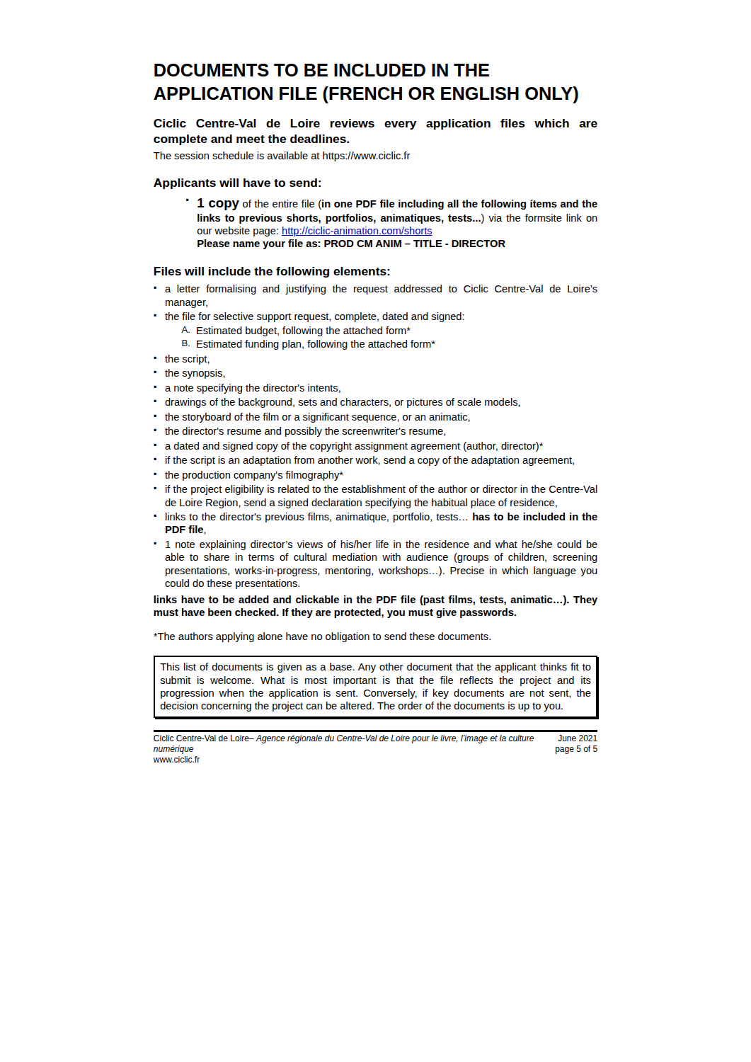DOCUMENTS TO BE INCLUDED IN THE APPLICATION FILE (FRENCH OR ENGLISH ONLY)
Ciclic Centre-Val de Loire reviews every application files which are complete and meet the deadlines.
The session schedule is available at https://www.ciclic.fr
Applicants will have to send:
1 copy of the entire file (in one PDF file including all the following ítems and the links to previous shorts, portfolios, animatiques, tests...) via the formsite link on our website page: http://ciclic-animation.com/shorts
Please name your file as: PROD CM ANIM – TITLE - DIRECTOR
Files will include the following elements:
a letter formalising and justifying the request addressed to Ciclic Centre-Val de Loire’s manager,
the file for selective support request, complete, dated and signed:
A. Estimated budget, following the attached form*
B. Estimated funding plan, following the attached form*
the script,
the synopsis,
a note specifying the director's intents,
drawings of the background, sets and characters, or pictures of scale models,
the storyboard of the film or a significant sequence, or an animatic,
the director's resume and possibly the screenwriter's resume,
a dated and signed copy of the copyright assignment agreement (author, director)*
if the script is an adaptation from another work, send a copy of the adaptation agreement,
the production company's filmography*
if the project eligibility is related to the establishment of the author or director in the Centre-Val de Loire Region, send a signed declaration specifying the habitual place of residence,
links to the director's previous films, animatique, portfolio, tests… has to be included in the PDF file,
1 note explaining director’s views of his/her life in the residence and what he/she could be able to share in terms of cultural mediation with audience (groups of children, screening presentations, works-in-progress, mentoring, workshops…). Precise in which language you could do these presentations.
links have to be added and clickable in the PDF file (past films, tests, animatic…). They must have been checked. If they are protected, you must give passwords.
*The authors applying alone have no obligation to send these documents.
This list of documents is given as a base. Any other document that the applicant thinks fit to submit is welcome. What is most important is that the file reflects the project and its progression when the application is sent. Conversely, if key documents are not sent, the decision concerning the project can be altered. The order of the documents is up to you.
| Ciclic Centre-Val de Loire– Agence régionale du Centre-Val de Loire pour le livre, l’image et la culture numérique www.ciclic.fr | June 2021 page 5 of 5 |